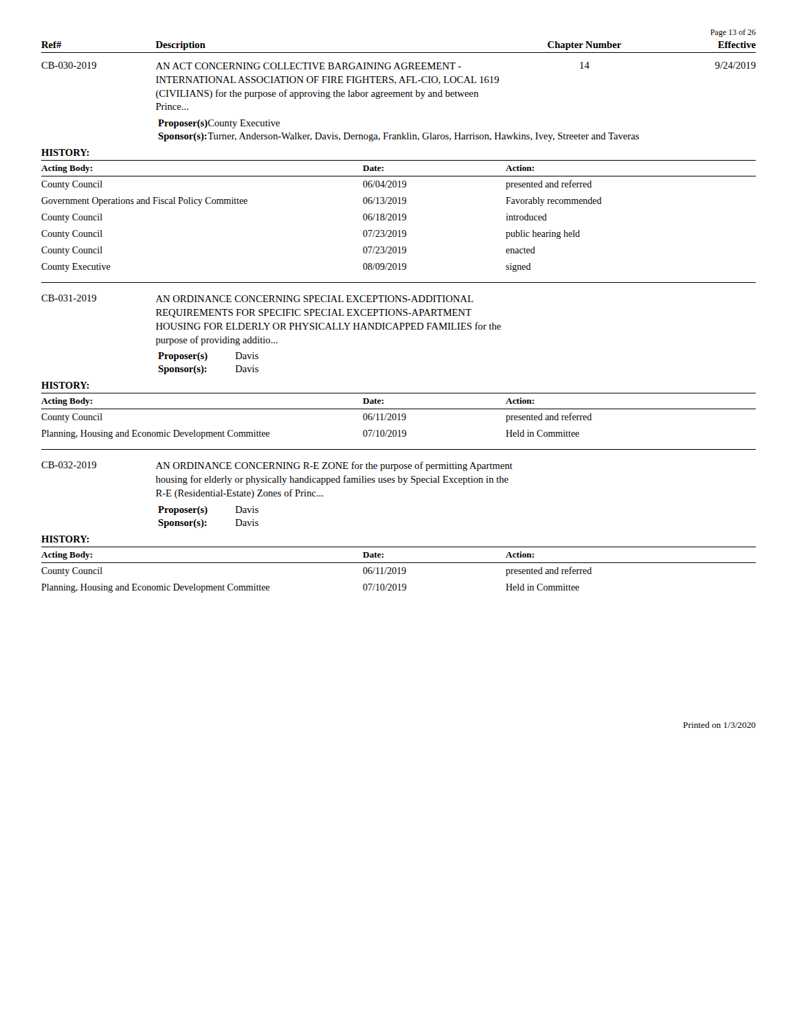Page 13 of 26
| Ref# | Description | Chapter Number | Effective |
| CB-030-2019 | AN ACT CONCERNING COLLECTIVE BARGAINING AGREEMENT - INTERNATIONAL ASSOCIATION OF FIRE FIGHTERS, AFL-CIO, LOCAL 1619 (CIVILIANS) for the purpose of approving the labor agreement by and between Prince... | 14 | 9/24/2019 |
| Proposer(s) | County Executive |
| Sponsor(s): | Turner, Anderson-Walker, Davis, Dernoga, Franklin, Glaros, Harrison, Hawkins, Ivey, Streeter and Taveras |
HISTORY:
| Acting Body: | Date: | Action: |
| --- | --- | --- |
| County Council | 06/04/2019 | presented and referred |
| Government Operations and Fiscal Policy Committee | 06/13/2019 | Favorably recommended |
| County Council | 06/18/2019 | introduced |
| County Council | 07/23/2019 | public hearing held |
| County Council | 07/23/2019 | enacted |
| County Executive | 08/09/2019 | signed |
| CB-031-2019 | AN ORDINANCE CONCERNING SPECIAL EXCEPTIONS-ADDITIONAL REQUIREMENTS FOR SPECIFIC SPECIAL EXCEPTIONS-APARTMENT HOUSING FOR ELDERLY OR PHYSICALLY HANDICAPPED FAMILIES for the purpose of providing additio... | | |
| Proposer(s) | Davis |
| Sponsor(s): | Davis |
HISTORY:
| Acting Body: | Date: | Action: |
| --- | --- | --- |
| County Council | 06/11/2019 | presented and referred |
| Planning, Housing and Economic Development Committee | 07/10/2019 | Held in Committee |
| CB-032-2019 | AN ORDINANCE CONCERNING R-E ZONE for the purpose of permitting Apartment housing for elderly or physically handicapped families uses by Special Exception in the R-E (Residential-Estate) Zones of Princ... | | |
| Proposer(s) | Davis |
| Sponsor(s): | Davis |
HISTORY:
| Acting Body: | Date: | Action: |
| --- | --- | --- |
| County Council | 06/11/2019 | presented and referred |
| Planning, Housing and Economic Development Committee | 07/10/2019 | Held in Committee |
Printed on 1/3/2020